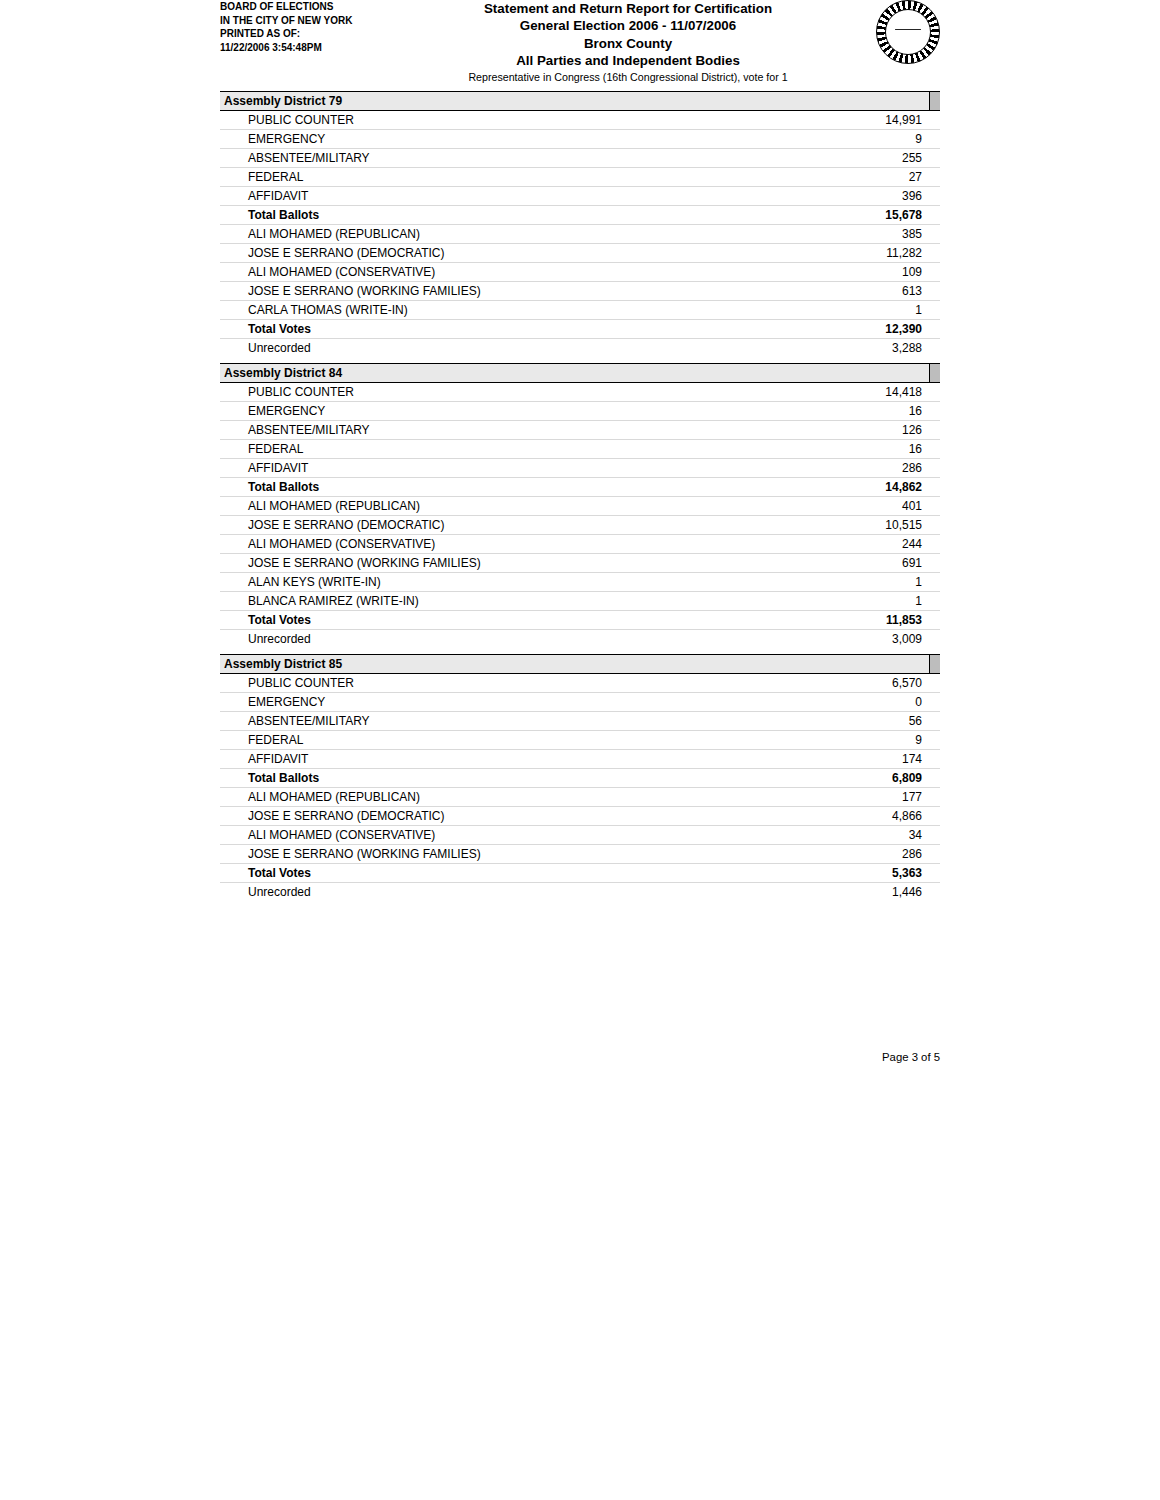BOARD OF ELECTIONS
IN THE CITY OF NEW YORK
PRINTED AS OF:
11/22/2006 3:54:48PM
Statement and Return Report for Certification
General Election 2006 - 11/07/2006
Bronx County
All Parties and Independent Bodies
Representative in Congress (16th Congressional District), vote for 1
Assembly District 79
| PUBLIC COUNTER | 14,991 |
| EMERGENCY | 9 |
| ABSENTEE/MILITARY | 255 |
| FEDERAL | 27 |
| AFFIDAVIT | 396 |
| Total Ballots | 15,678 |
| ALI MOHAMED (REPUBLICAN) | 385 |
| JOSE E SERRANO (DEMOCRATIC) | 11,282 |
| ALI MOHAMED (CONSERVATIVE) | 109 |
| JOSE E SERRANO (WORKING FAMILIES) | 613 |
| CARLA THOMAS (WRITE-IN) | 1 |
| Total Votes | 12,390 |
| Unrecorded | 3,288 |
Assembly District 84
| PUBLIC COUNTER | 14,418 |
| EMERGENCY | 16 |
| ABSENTEE/MILITARY | 126 |
| FEDERAL | 16 |
| AFFIDAVIT | 286 |
| Total Ballots | 14,862 |
| ALI MOHAMED (REPUBLICAN) | 401 |
| JOSE E SERRANO (DEMOCRATIC) | 10,515 |
| ALI MOHAMED (CONSERVATIVE) | 244 |
| JOSE E SERRANO (WORKING FAMILIES) | 691 |
| ALAN KEYS (WRITE-IN) | 1 |
| BLANCA RAMIREZ (WRITE-IN) | 1 |
| Total Votes | 11,853 |
| Unrecorded | 3,009 |
Assembly District 85
| PUBLIC COUNTER | 6,570 |
| EMERGENCY | 0 |
| ABSENTEE/MILITARY | 56 |
| FEDERAL | 9 |
| AFFIDAVIT | 174 |
| Total Ballots | 6,809 |
| ALI MOHAMED (REPUBLICAN) | 177 |
| JOSE E SERRANO (DEMOCRATIC) | 4,866 |
| ALI MOHAMED (CONSERVATIVE) | 34 |
| JOSE E SERRANO (WORKING FAMILIES) | 286 |
| Total Votes | 5,363 |
| Unrecorded | 1,446 |
Page 3 of 5